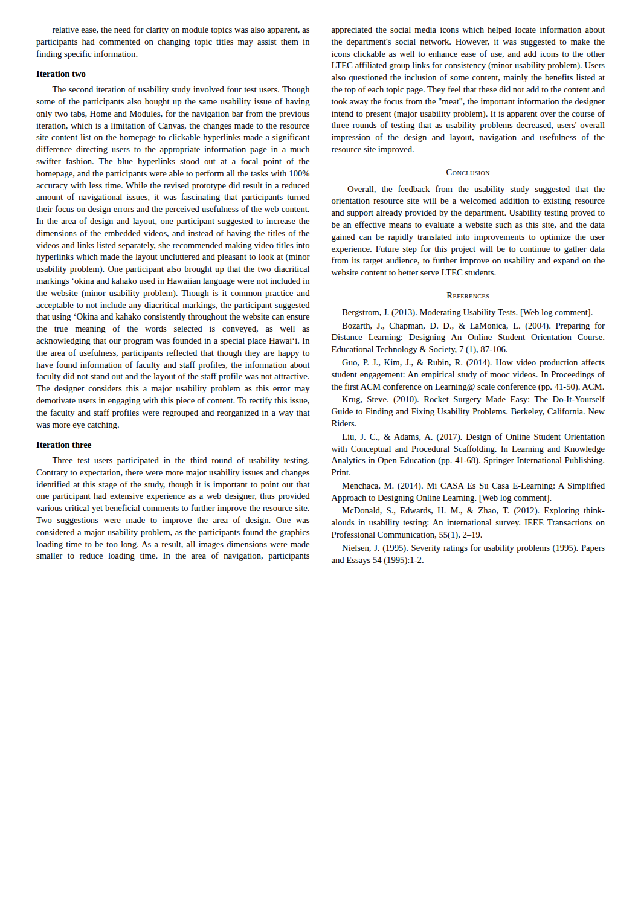relative ease, the need for clarity on module topics was also apparent, as participants had commented on changing topic titles may assist them in finding specific information.
Iteration two
The second iteration of usability study involved four test users. Though some of the participants also bought up the same usability issue of having only two tabs, Home and Modules, for the navigation bar from the previous iteration, which is a limitation of Canvas, the changes made to the resource site content list on the homepage to clickable hyperlinks made a significant difference directing users to the appropriate information page in a much swifter fashion. The blue hyperlinks stood out at a focal point of the homepage, and the participants were able to perform all the tasks with 100% accuracy with less time. While the revised prototype did result in a reduced amount of navigational issues, it was fascinating that participants turned their focus on design errors and the perceived usefulness of the web content. In the area of design and layout, one participant suggested to increase the dimensions of the embedded videos, and instead of having the titles of the videos and links listed separately, she recommended making video titles into hyperlinks which made the layout uncluttered and pleasant to look at (minor usability problem). One participant also brought up that the two diacritical markings ‘okina and kahako used in Hawaiian language were not included in the website (minor usability problem). Though is it common practice and acceptable to not include any diacritical markings, the participant suggested that using ‘Okina and kahako consistently throughout the website can ensure the true meaning of the words selected is conveyed, as well as acknowledging that our program was founded in a special place Hawai‘i. In the area of usefulness, participants reflected that though they are happy to have found information of faculty and staff profiles, the information about faculty did not stand out and the layout of the staff profile was not attractive. The designer considers this a major usability problem as this error may demotivate users in engaging with this piece of content. To rectify this issue, the faculty and staff profiles were regrouped and reorganized in a way that was more eye catching.
Iteration three
Three test users participated in the third round of usability testing. Contrary to expectation, there were more major usability issues and changes identified at this stage of the study, though it is important to point out that one participant had extensive experience as a web designer, thus provided various critical yet beneficial comments to further improve the resource site. Two suggestions were made to improve the area of design. One was considered a major usability problem, as the participants found the graphics loading time to be too long. As a result, all images dimensions were made smaller to reduce loading time. In the area of navigation, participants appreciated the social media icons which helped locate information about the department's social network. However, it was suggested to make the icons clickable as well to enhance ease of use, and add icons to the other LTEC affiliated group links for consistency (minor usability problem). Users also questioned the inclusion of some content, mainly the benefits listed at the top of each topic page. They feel that these did not add to the content and took away the focus from the "meat", the important information the designer intend to present (major usability problem). It is apparent over the course of three rounds of testing that as usability problems decreased, users' overall impression of the design and layout, navigation and usefulness of the resource site improved.
Conclusion
Overall, the feedback from the usability study suggested that the orientation resource site will be a welcomed addition to existing resource and support already provided by the department. Usability testing proved to be an effective means to evaluate a website such as this site, and the data gained can be rapidly translated into improvements to optimize the user experience. Future step for this project will be to continue to gather data from its target audience, to further improve on usability and expand on the website content to better serve LTEC students.
References
Bergstrom, J. (2013). Moderating Usability Tests. [Web log comment].
Bozarth, J., Chapman, D. D., & LaMonica, L. (2004). Preparing for Distance Learning: Designing An Online Student Orientation Course. Educational Technology & Society, 7 (1), 87-106.
Guo, P. J., Kim, J., & Rubin, R. (2014). How video production affects student engagement: An empirical study of mooc videos. In Proceedings of the first ACM conference on Learning@ scale conference (pp. 41-50). ACM.
Krug, Steve. (2010). Rocket Surgery Made Easy: The Do-It-Yourself Guide to Finding and Fixing Usability Problems. Berkeley, California. New Riders.
Liu, J. C., & Adams, A. (2017). Design of Online Student Orientation with Conceptual and Procedural Scaffolding. In Learning and Knowledge Analytics in Open Education (pp. 41-68). Springer International Publishing. Print.
Menchaca, M. (2014). Mi CASA Es Su Casa E-Learning: A Simplified Approach to Designing Online Learning. [Web log comment].
McDonald, S., Edwards, H. M., & Zhao, T. (2012). Exploring think-alouds in usability testing: An international survey. IEEE Transactions on Professional Communication, 55(1), 2–19.
Nielsen, J. (1995). Severity ratings for usability problems (1995). Papers and Essays 54 (1995):1-2.